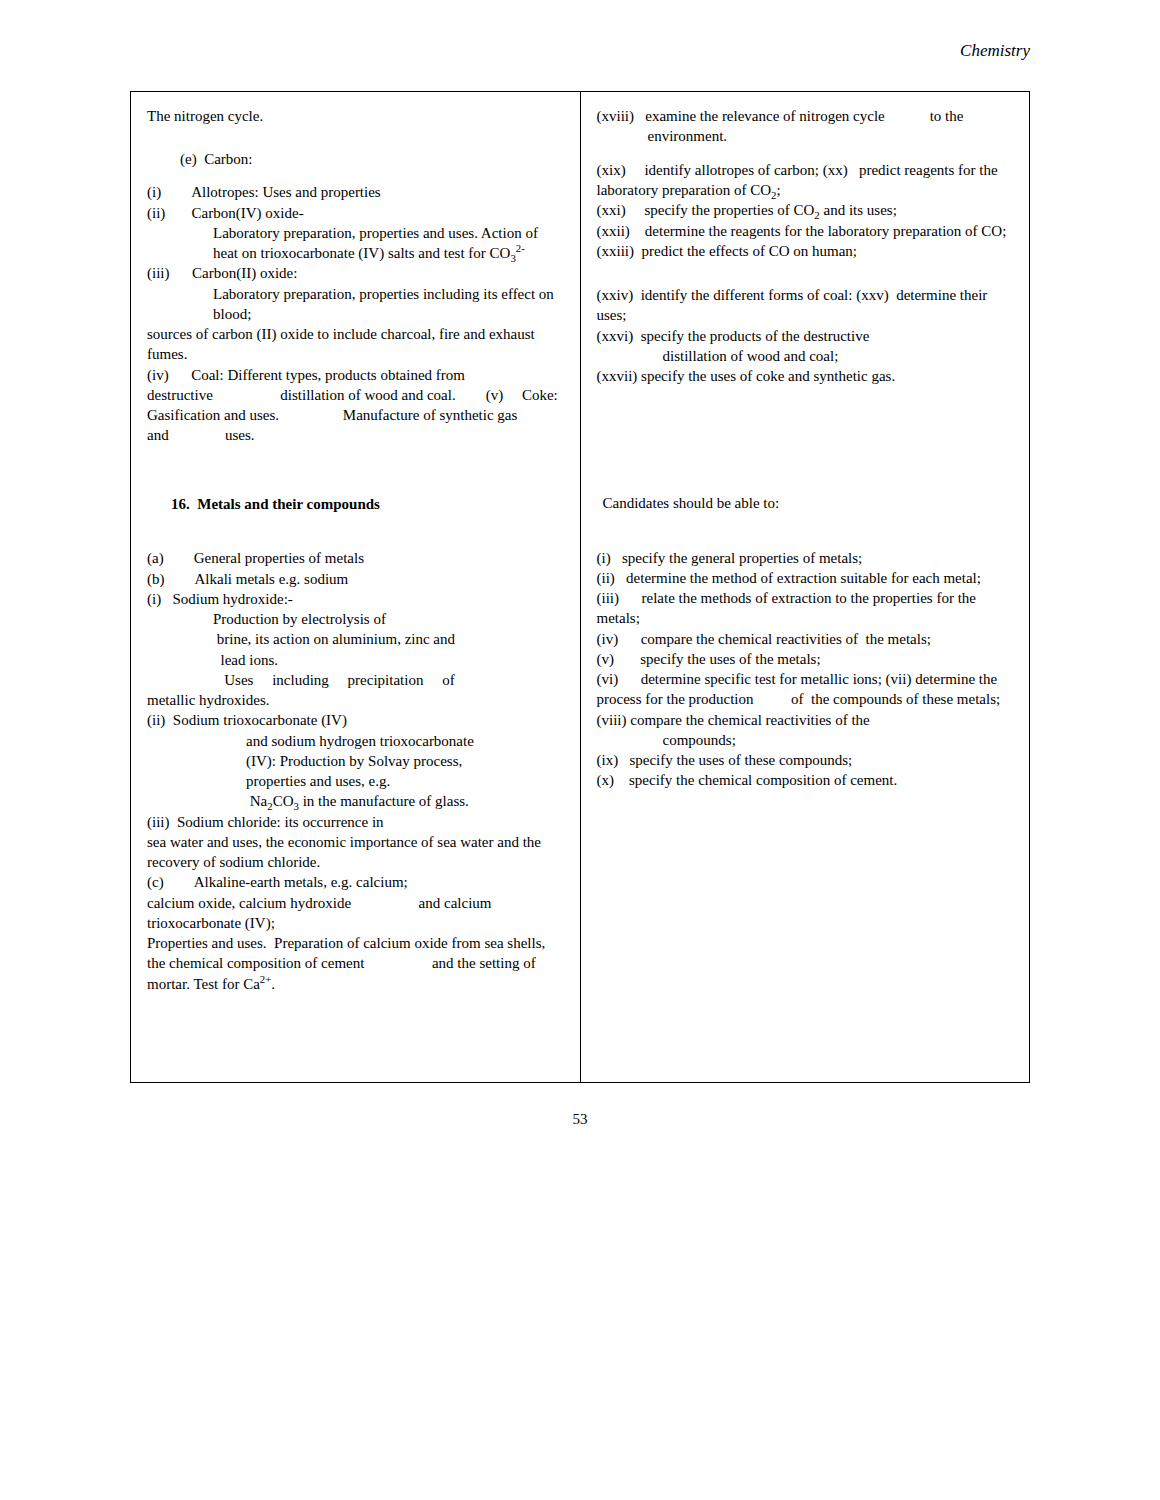Chemistry
| The nitrogen cycle. (e) Carbon: (i) Allotropes: Uses and properties (ii) Carbon(IV) oxide- Laboratory preparation, properties and uses. Action of heat on trioxocarbonate (IV) salts and test for CO 3 2- (iii) Carbon(II) oxide: Laboratory preparation, properties including its effect on blood; sources of carbon (II) oxide to include charcoal, fire and exhaust fumes. (iv) Coal: Different types, products obtained from destructive distillation of wood and coal. (v) Coke: Gasification and uses. Manufacture of synthetic gas and uses. 16. Metals and their compounds (a) General properties of metals (b) Alkali metals e.g. sodium (i) Sodium hydroxide:- Production by electrolysis of brine, its action on aluminium, zinc and lead ions. Uses including precipitation of metallic hydroxides. (ii) Sodium trioxocarbonate (IV) and sodium hydrogen trioxocarbonate (IV): Production by Solvay process, properties and uses, e.g. Na 2 CO 3 in the manufacture of glass. (iii) Sodium chloride: its occurrence in sea water and uses, the economic importance of sea water and the recovery of sodium chloride. (c) Alkaline-earth metals, e.g. calcium; calcium oxide, calcium hydroxide and calcium trioxocarbonate (IV); Properties and uses. Preparation of calcium oxide from sea shells, the chemical composition of cement and the setting of mortar. Test for Ca 2+ . | (xviii) examine the relevance of nitrogen cycle to the environment. (xix) identify allotropes of carbon; (xx) predict reagents for the laboratory preparation of CO 2 ; (xxi) specify the properties of CO 2 and its uses; (xxii) determine the reagents for the laboratory preparation of CO; (xxiii) predict the effects of CO on human; (xxiv) identify the different forms of coal: (xxv) determine their uses; (xxvi) specify the products of the destructive distillation of wood and coal; (xxvii) specify the uses of coke and synthetic gas. Candidates should be able to: (i) specify the general properties of metals; (ii) determine the method of extraction suitable for each metal; (iii) relate the methods of extraction to the properties for the metals; (iv) compare the chemical reactivities of the metals; (v) specify the uses of the metals; (vi) determine specific test for metallic ions; (vii) determine the process for the production of the compounds of these metals; (viii) compare the chemical reactivities of the compounds; (ix) specify the uses of these compounds; (x) specify the chemical composition of cement. |
53